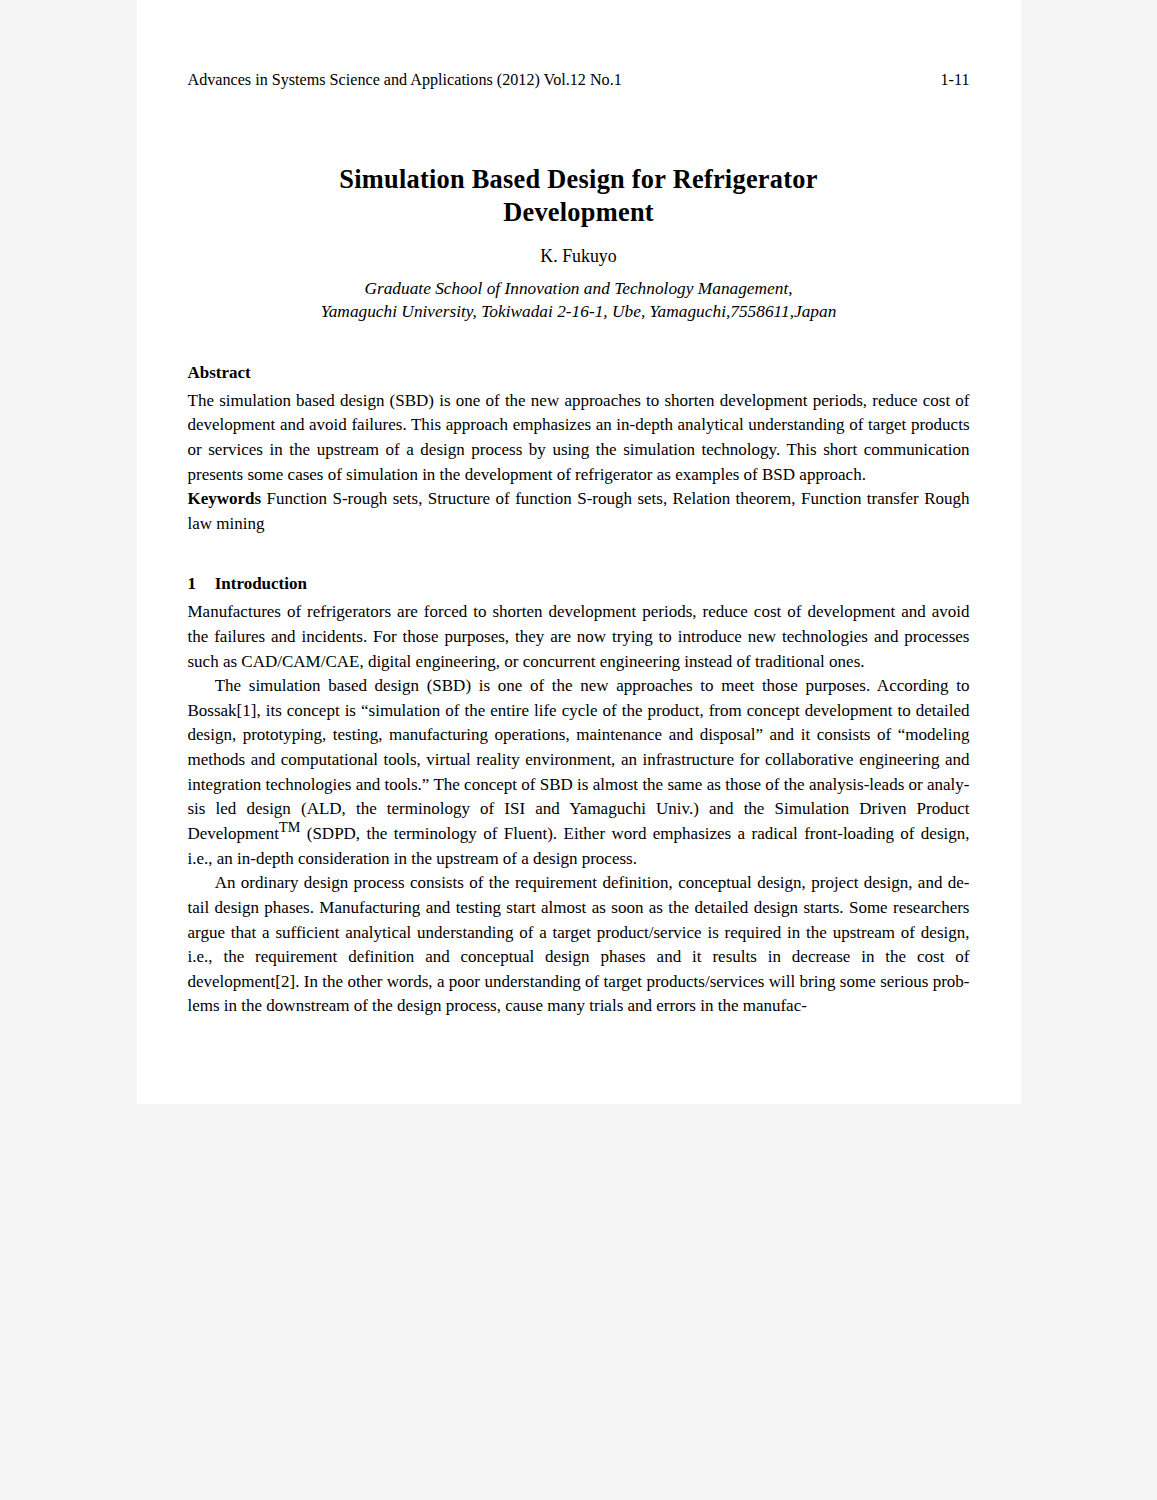Advances in Systems Science and Applications (2012) Vol.12 No.1
1-11
Simulation Based Design for Refrigerator
Development
K. Fukuyo
Graduate School of Innovation and Technology Management,
Yamaguchi University, Tokiwadai 2-16-1, Ube, Yamaguchi,7558611,Japan
Abstract
The simulation based design (SBD) is one of the new approaches to shorten development periods, reduce cost of development and avoid failures. This approach emphasizes an in-depth analytical understanding of target products or services in the upstream of a design process by using the simulation technology. This short communication presents some cases of simulation in the development of refrigerator as examples of BSD approach.
Keywords Function S-rough sets, Structure of function S-rough sets, Relation theorem, Function transfer Rough law mining
1 Introduction
Manufactures of refrigerators are forced to shorten development periods, reduce cost of development and avoid the failures and incidents. For those purposes, they are now trying to introduce new technologies and processes such as CAD/CAM/CAE, digital engineering, or concurrent engineering instead of traditional ones.
The simulation based design (SBD) is one of the new approaches to meet those purposes. According to Bossak[1], its concept is “simulation of the entire life cycle of the product, from concept development to detailed design, prototyping, testing, manufacturing operations, maintenance and disposal” and it consists of “modeling methods and computational tools, virtual reality environment, an infrastructure for collaborative engineering and integration technologies and tools.” The concept of SBD is almost the same as those of the analysis-leads or analysis led design (ALD, the terminology of ISI and Yamaguchi Univ.) and the Simulation Driven Product DevelopmentTM (SDPD, the terminology of Fluent). Either word emphasizes a radical front-loading of design, i.e., an in-depth consideration in the upstream of a design process.
An ordinary design process consists of the requirement definition, conceptual design, project design, and detail design phases. Manufacturing and testing start almost as soon as the detailed design starts. Some researchers argue that a sufficient analytical understanding of a target product/service is required in the upstream of design, i.e., the requirement definition and conceptual design phases and it results in decrease in the cost of development[2]. In the other words, a poor understanding of target products/services will bring some serious problems in the downstream of the design process, cause many trials and errors in the manufac-